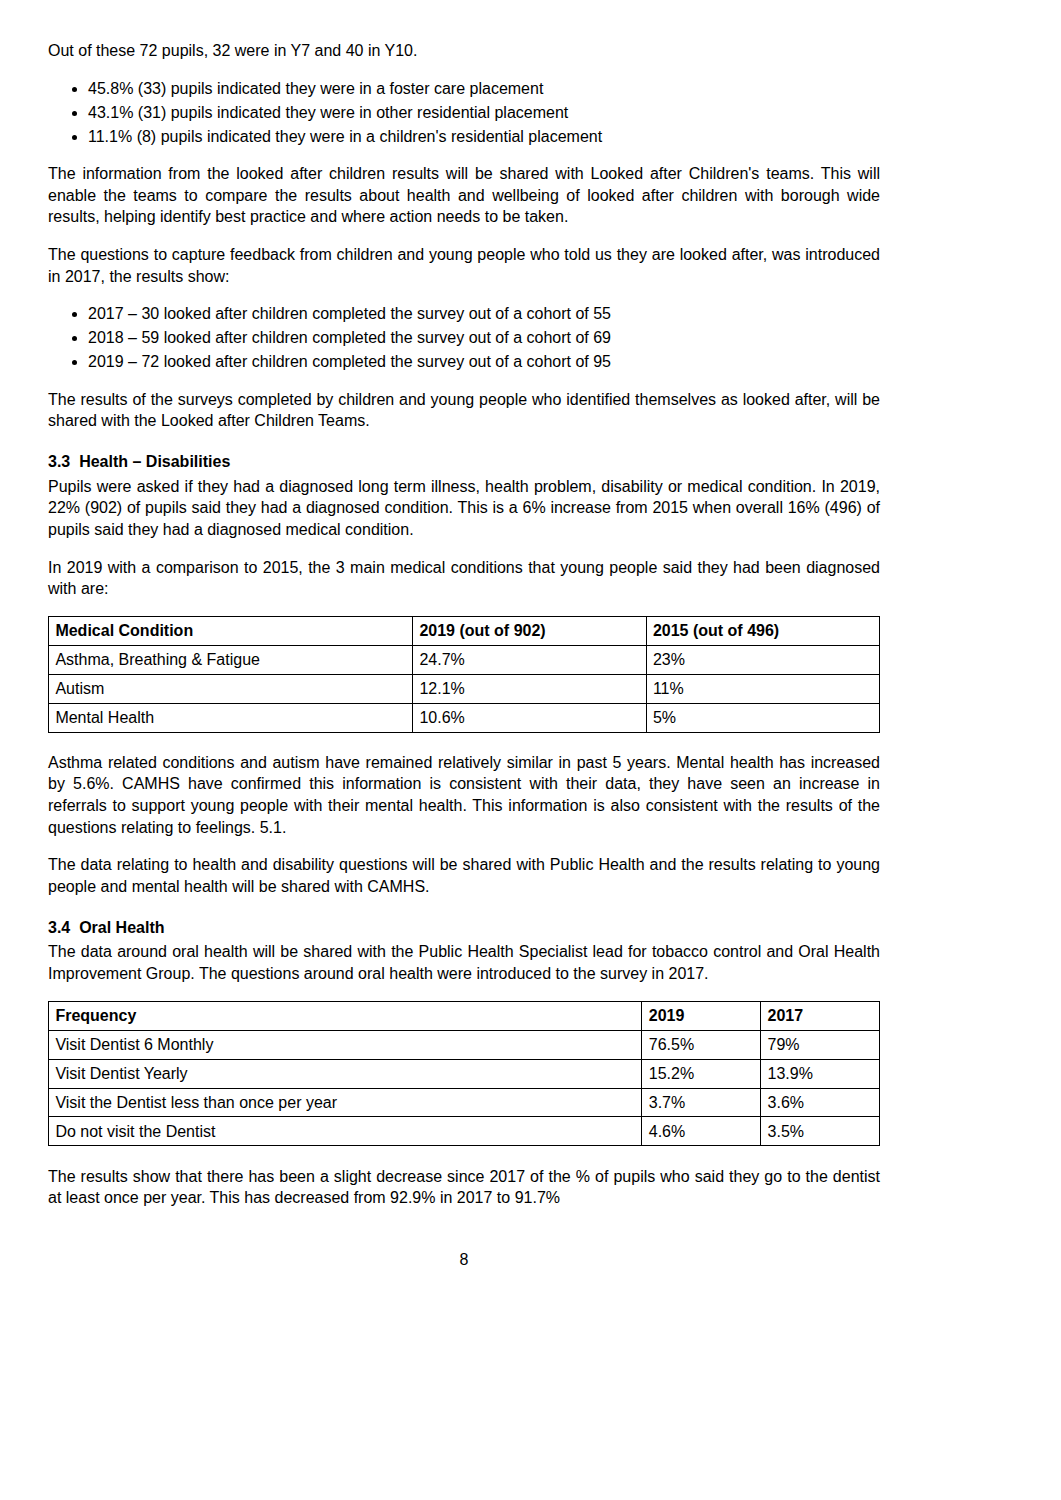Out of these 72 pupils, 32 were in Y7 and 40 in Y10.
45.8% (33) pupils indicated they were in a foster care placement
43.1% (31) pupils indicated they were in other residential placement
11.1% (8) pupils indicated they were in a children's residential placement
The information from the looked after children results will be shared with Looked after Children's teams. This will enable the teams to compare the results about health and wellbeing of looked after children with borough wide results, helping identify best practice and where action needs to be taken.
The questions to capture feedback from children and young people who told us they are looked after, was introduced in 2017, the results show:
2017 – 30 looked after children completed the survey out of a cohort of 55
2018 – 59 looked after children completed the survey out of a cohort of 69
2019 – 72 looked after children completed the survey out of a cohort of 95
The results of the surveys completed by children and young people who identified themselves as looked after, will be shared with the Looked after Children Teams.
3.3 Health – Disabilities
Pupils were asked if they had a diagnosed long term illness, health problem, disability or medical condition. In 2019, 22% (902) of pupils said they had a diagnosed condition. This is a 6% increase from 2015 when overall 16% (496) of pupils said they had a diagnosed medical condition.
In 2019 with a comparison to 2015, the 3 main medical conditions that young people said they had been diagnosed with are:
| Medical Condition | 2019 (out of 902) | 2015 (out of 496) |
| --- | --- | --- |
| Asthma, Breathing & Fatigue | 24.7% | 23% |
| Autism | 12.1% | 11% |
| Mental Health | 10.6% | 5% |
Asthma related conditions and autism have remained relatively similar in past 5 years. Mental health has increased by 5.6%. CAMHS have confirmed this information is consistent with their data, they have seen an increase in referrals to support young people with their mental health. This information is also consistent with the results of the questions relating to feelings. 5.1.
The data relating to health and disability questions will be shared with Public Health and the results relating to young people and mental health will be shared with CAMHS.
3.4 Oral Health
The data around oral health will be shared with the Public Health Specialist lead for tobacco control and Oral Health Improvement Group. The questions around oral health were introduced to the survey in 2017.
| Frequency | 2019 | 2017 |
| --- | --- | --- |
| Visit Dentist 6 Monthly | 76.5% | 79% |
| Visit Dentist Yearly | 15.2% | 13.9% |
| Visit the Dentist less than once per year | 3.7% | 3.6% |
| Do not visit the Dentist | 4.6% | 3.5% |
The results show that there has been a slight decrease since 2017 of the % of pupils who said they go to the dentist at least once per year. This has decreased from 92.9% in 2017 to 91.7%
8